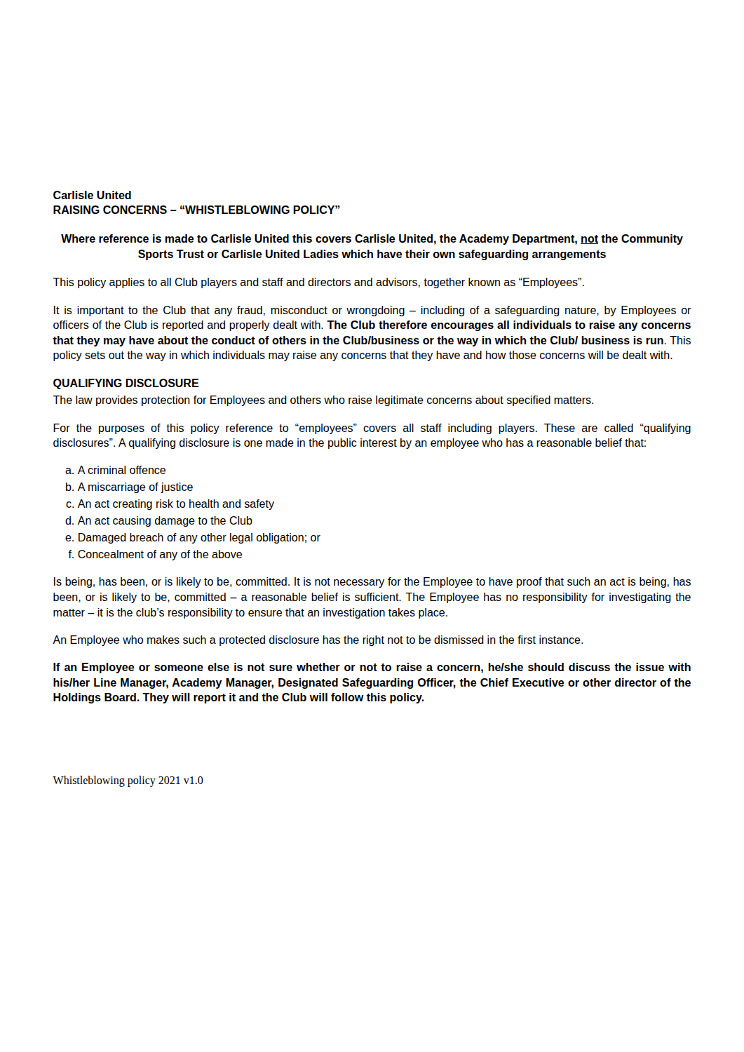Carlisle United
RAISING CONCERNS – “WHISTLEBLOWING POLICY”
Where reference is made to Carlisle United this covers Carlisle United, the Academy Department, not the Community Sports Trust or Carlisle United Ladies which have their own safeguarding arrangements
This policy applies to all Club players and staff and directors and advisors, together known as “Employees”.
It is important to the Club that any fraud, misconduct or wrongdoing – including of a safeguarding nature, by Employees or officers of the Club is reported and properly dealt with. The Club therefore encourages all individuals to raise any concerns that they may have about the conduct of others in the Club/business or the way in which the Club/ business is run. This policy sets out the way in which individuals may raise any concerns that they have and how those concerns will be dealt with.
QUALIFYING DISCLOSURE
The law provides protection for Employees and others who raise legitimate concerns about specified matters.
For the purposes of this policy reference to “employees” covers all staff including players. These are called “qualifying disclosures”. A qualifying disclosure is one made in the public interest by an employee who has a reasonable belief that:
A criminal offence
A miscarriage of justice
An act creating risk to health and safety
An act causing damage to the Club
Damaged breach of any other legal obligation; or
Concealment of any of the above
Is being, has been, or is likely to be, committed. It is not necessary for the Employee to have proof that such an act is being, has been, or is likely to be, committed – a reasonable belief is sufficient. The Employee has no responsibility for investigating the matter – it is the club’s responsibility to ensure that an investigation takes place.
An Employee who makes such a protected disclosure has the right not to be dismissed in the first instance.
If an Employee or someone else is not sure whether or not to raise a concern, he/she should discuss the issue with his/her Line Manager, Academy Manager, Designated Safeguarding Officer, the Chief Executive or other director of the Holdings Board. They will report it and the Club will follow this policy.
Whistleblowing policy 2021 v1.0